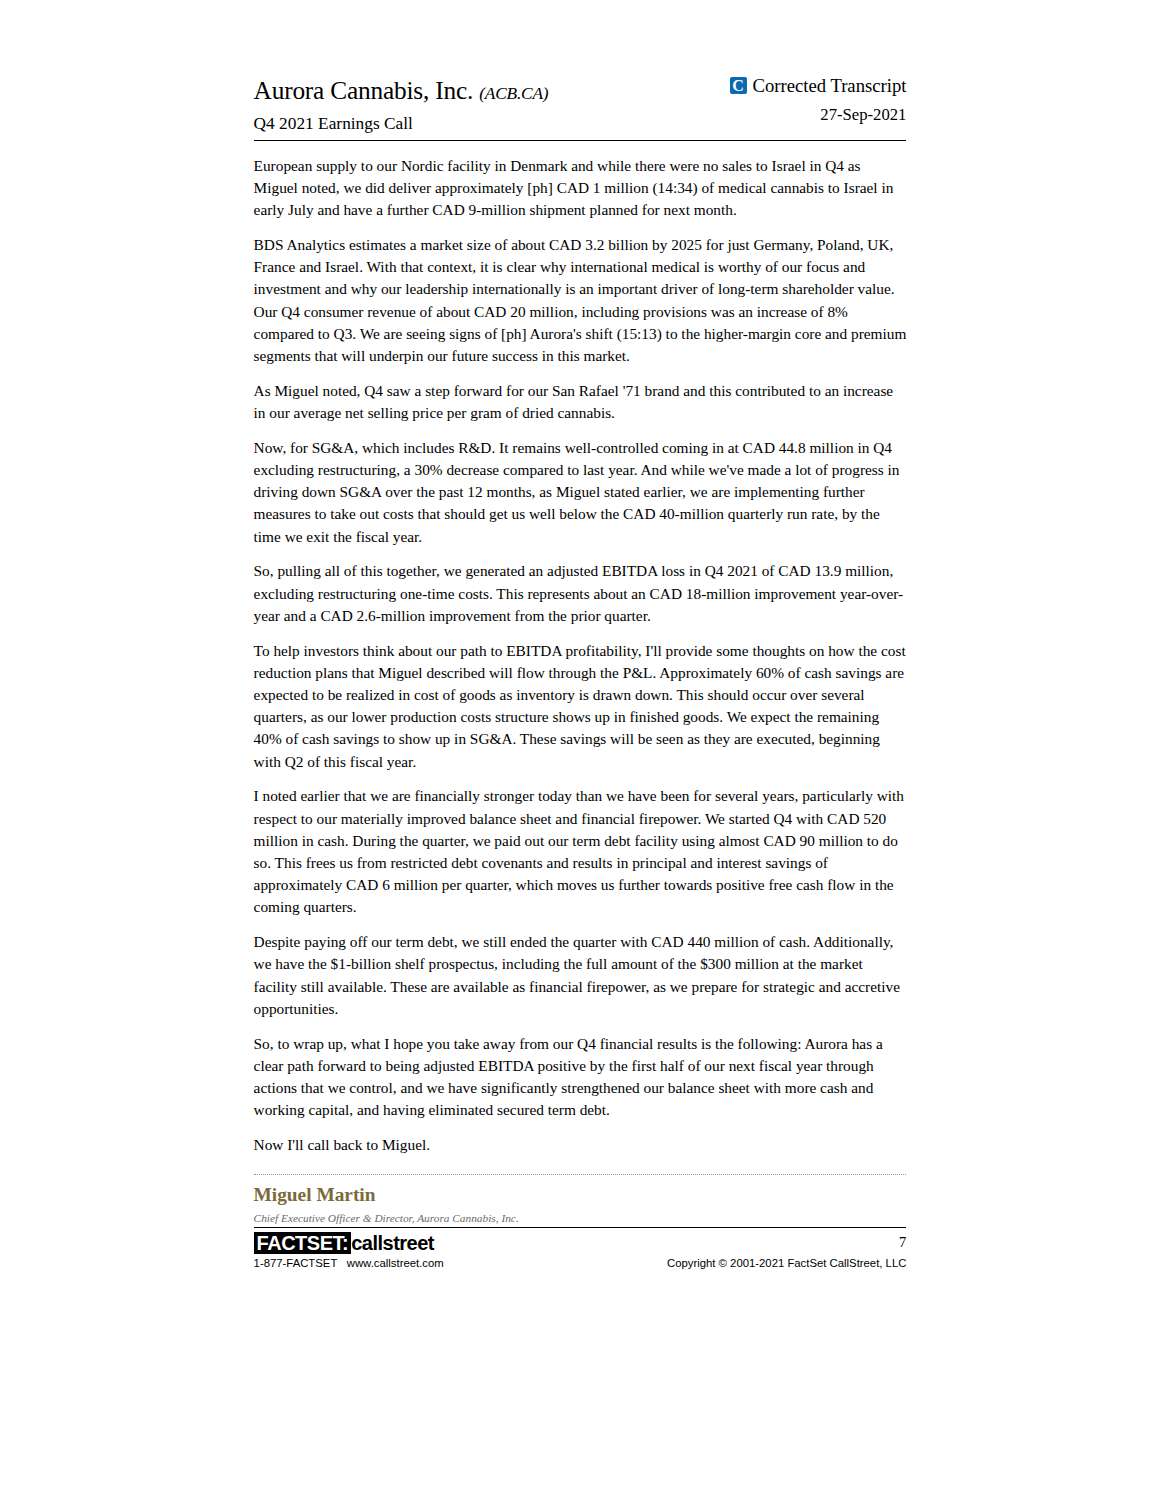Aurora Cannabis, Inc. (ACB.CA)
Q4 2021 Earnings Call
CCorrected Transcript
27-Sep-2021
European supply to our Nordic facility in Denmark and while there were no sales to Israel in Q4 as Miguel noted, we did deliver approximately [ph] CAD 1 million (14:34) of medical cannabis to Israel in early July and have a further CAD 9-million shipment planned for next month.
BDS Analytics estimates a market size of about CAD 3.2 billion by 2025 for just Germany, Poland, UK, France and Israel. With that context, it is clear why international medical is worthy of our focus and investment and why our leadership internationally is an important driver of long-term shareholder value. Our Q4 consumer revenue of about CAD 20 million, including provisions was an increase of 8% compared to Q3. We are seeing signs of [ph] Aurora's shift (15:13) to the higher-margin core and premium segments that will underpin our future success in this market.
As Miguel noted, Q4 saw a step forward for our San Rafael '71 brand and this contributed to an increase in our average net selling price per gram of dried cannabis.
Now, for SG&A, which includes R&D. It remains well-controlled coming in at CAD 44.8 million in Q4 excluding restructuring, a 30% decrease compared to last year. And while we've made a lot of progress in driving down SG&A over the past 12 months, as Miguel stated earlier, we are implementing further measures to take out costs that should get us well below the CAD 40-million quarterly run rate, by the time we exit the fiscal year.
So, pulling all of this together, we generated an adjusted EBITDA loss in Q4 2021 of CAD 13.9 million, excluding restructuring one-time costs. This represents about an CAD 18-million improvement year-over-year and a CAD 2.6-million improvement from the prior quarter.
To help investors think about our path to EBITDA profitability, I'll provide some thoughts on how the cost reduction plans that Miguel described will flow through the P&L. Approximately 60% of cash savings are expected to be realized in cost of goods as inventory is drawn down. This should occur over several quarters, as our lower production costs structure shows up in finished goods. We expect the remaining 40% of cash savings to show up in SG&A. These savings will be seen as they are executed, beginning with Q2 of this fiscal year.
I noted earlier that we are financially stronger today than we have been for several years, particularly with respect to our materially improved balance sheet and financial firepower. We started Q4 with CAD 520 million in cash. During the quarter, we paid out our term debt facility using almost CAD 90 million to do so. This frees us from restricted debt covenants and results in principal and interest savings of approximately CAD 6 million per quarter, which moves us further towards positive free cash flow in the coming quarters.
Despite paying off our term debt, we still ended the quarter with CAD 440 million of cash. Additionally, we have the $1-billion shelf prospectus, including the full amount of the $300 million at the market facility still available. These are available as financial firepower, as we prepare for strategic and accretive opportunities.
So, to wrap up, what I hope you take away from our Q4 financial results is the following: Aurora has a clear path forward to being adjusted EBITDA positive by the first half of our next fiscal year through actions that we control, and we have significantly strengthened our balance sheet with more cash and working capital, and having eliminated secured term debt.
Now I'll call back to Miguel.
Miguel Martin
Chief Executive Officer & Director, Aurora Cannabis, Inc.
FACTSET: callstreet
1-877-FACTSET www.callstreet.com
7
Copyright © 2001-2021 FactSet CallStreet, LLC